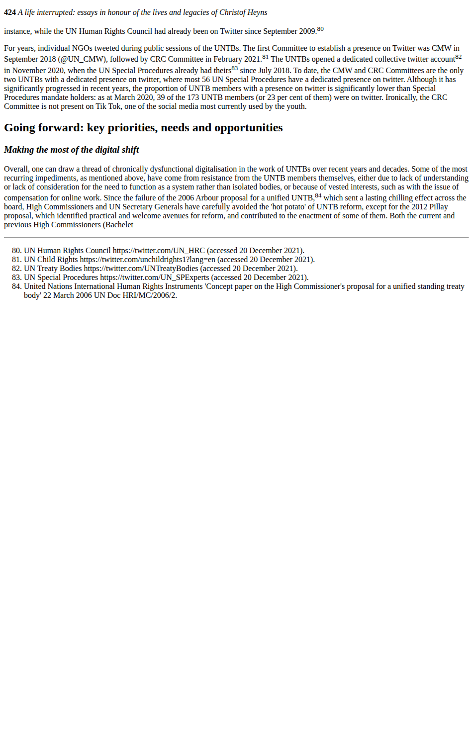424 A life interrupted: essays in honour of the lives and legacies of Christof Heyns
instance, while the UN Human Rights Council had already been on Twitter since September 2009.80
For years, individual NGOs tweeted during public sessions of the UNTBs. The first Committee to establish a presence on Twitter was CMW in September 2018 (@UN_CMW), followed by CRC Committee in February 2021.81 The UNTBs opened a dedicated collective twitter account82 in November 2020, when the UN Special Procedures already had theirs83 since July 2018. To date, the CMW and CRC Committees are the only two UNTBs with a dedicated presence on twitter, where most 56 UN Special Procedures have a dedicated presence on twitter. Although it has significantly progressed in recent years, the proportion of UNTB members with a presence on twitter is significantly lower than Special Procedures mandate holders: as at March 2020, 39 of the 173 UNTB members (or 23 per cent of them) were on twitter. Ironically, the CRC Committee is not present on Tik Tok, one of the social media most currently used by the youth.
Going forward: key priorities, needs and opportunities
Making the most of the digital shift
Overall, one can draw a thread of chronically dysfunctional digitalisation in the work of UNTBs over recent years and decades. Some of the most recurring impediments, as mentioned above, have come from resistance from the UNTB members themselves, either due to lack of understanding or lack of consideration for the need to function as a system rather than isolated bodies, or because of vested interests, such as with the issue of compensation for online work. Since the failure of the 2006 Arbour proposal for a unified UNTB,84 which sent a lasting chilling effect across the board, High Commissioners and UN Secretary Generals have carefully avoided the 'hot potato' of UNTB reform, except for the 2012 Pillay proposal, which identified practical and welcome avenues for reform, and contributed to the enactment of some of them. Both the current and previous High Commissioners (Bachelet
UN Human Rights Council https://twitter.com/UN_HRC (accessed 20 December 2021).
UN Child Rights https://twitter.com/unchildrights1?lang=en (accessed 20 December 2021).
UN Treaty Bodies https://twitter.com/UNTreatyBodies (accessed 20 December 2021).
UN Special Procedures https://twitter.com/UN_SPExperts (accessed 20 December 2021).
United Nations International Human Rights Instruments 'Concept paper on the High Commissioner's proposal for a unified standing treaty body' 22 March 2006 UN Doc HRI/MC/2006/2.